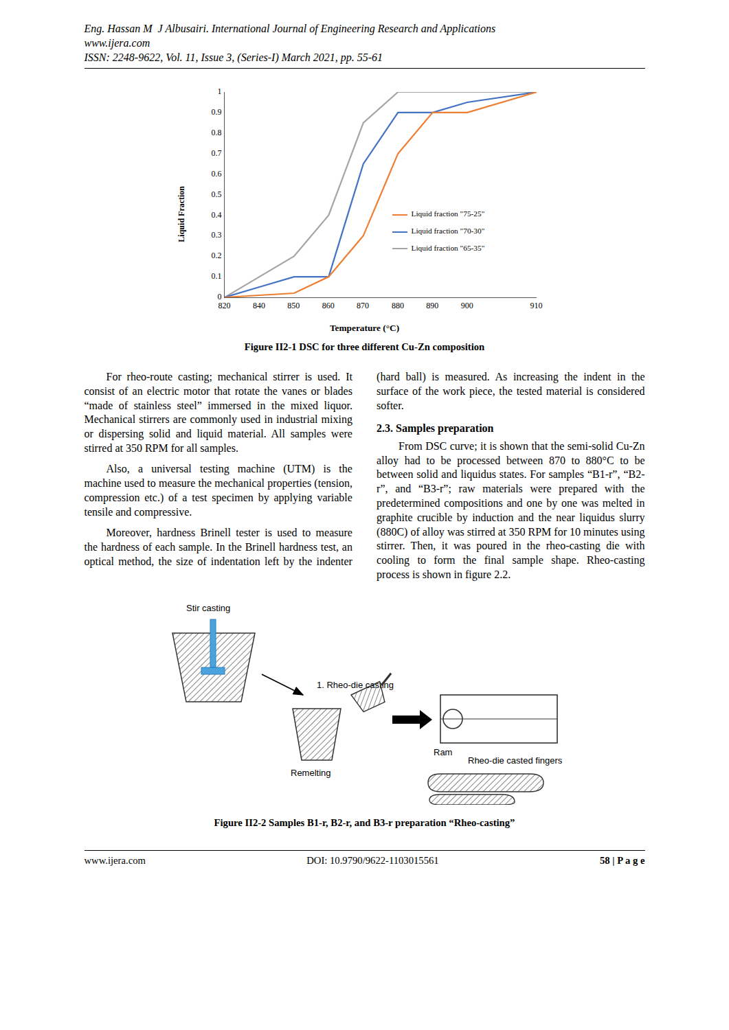Eng. Hassan M J Albusairi. International Journal of Engineering Research and Applications
www.ijera.com
ISSN: 2248-9622, Vol. 11, Issue 3, (Series-I) March 2021, pp. 55-61
Liquid Fraction
1
0.9
0.8
0.7
0.6
0.5
0.4
0.3
0.2
0.1
0
820
840
850
860
870
880
890
900
910
Liquid fraction "75-25"
Liquid fraction "70-30"
Liquid fraction "65-35"
Temperature (°C)
Figure II2-1 DSC for three different Cu-Zn composition
For rheo-route casting; mechanical stirrer is used. It consist of an electric motor that rotate the vanes or blades “made of stainless steel” immersed in the mixed liquor. Mechanical stirrers are commonly used in industrial mixing or dispersing solid and liquid material. All samples were stirred at 350 RPM for all samples.
Also, a universal testing machine (UTM) is the machine used to measure the mechanical properties (tension, compression etc.) of a test specimen by applying variable tensile and compressive.
Moreover, hardness Brinell tester is used to measure the hardness of each sample. In the Brinell hardness test, an optical method, the size of indentation left by the indenter (hard ball) is measured. As increasing the indent in the surface of the work piece, the tested material is considered softer.
2.3. Samples preparation
From DSC curve; it is shown that the semi-solid Cu-Zn alloy had to be processed between 870 to 880°C to be between solid and liquidus states. For samples “B1-r”, “B2-r”, and “B3-r”; raw materials were prepared with the predetermined compositions and one by one was melted in graphite crucible by induction and the near liquidus slurry (880C) of alloy was stirred at 350 RPM for 10 minutes using stirrer. Then, it was poured in the rheo-casting die with cooling to form the final sample shape. Rheo-casting process is shown in figure 2.2.
Stir casting Remelting 1. Rheo-die casting Ram Rheo-die casted fingers
Figure II2-2 Samples B1-r, B2-r, and B3-r preparation “Rheo-casting”
www.ijera.com
DOI: 10.9790/9622-1103015561
58 | P a g e